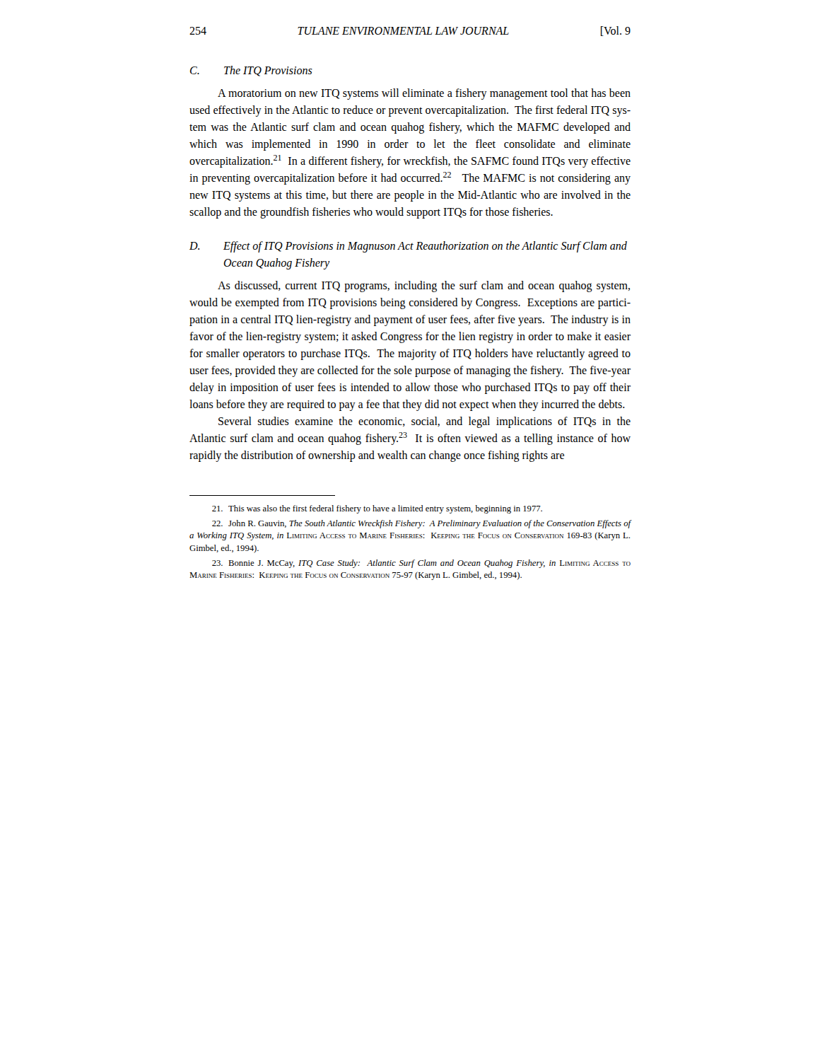254 TULANE ENVIRONMENTAL LAW JOURNAL [Vol. 9
C. The ITQ Provisions
A moratorium on new ITQ systems will eliminate a fishery management tool that has been used effectively in the Atlantic to reduce or prevent overcapitalization. The first federal ITQ system was the Atlantic surf clam and ocean quahog fishery, which the MAFMC developed and which was implemented in 1990 in order to let the fleet consolidate and eliminate overcapitalization.21 In a different fishery, for wreckfish, the SAFMC found ITQs very effective in preventing overcapitalization before it had occurred.22 The MAFMC is not considering any new ITQ systems at this time, but there are people in the Mid-Atlantic who are involved in the scallop and the groundfish fisheries who would support ITQs for those fisheries.
D. Effect of ITQ Provisions in Magnuson Act Reauthorization on the Atlantic Surf Clam and Ocean Quahog Fishery
As discussed, current ITQ programs, including the surf clam and ocean quahog system, would be exempted from ITQ provisions being considered by Congress. Exceptions are participation in a central ITQ lien-registry and payment of user fees, after five years. The industry is in favor of the lien-registry system; it asked Congress for the lien registry in order to make it easier for smaller operators to purchase ITQs. The majority of ITQ holders have reluctantly agreed to user fees, provided they are collected for the sole purpose of managing the fishery. The five-year delay in imposition of user fees is intended to allow those who purchased ITQs to pay off their loans before they are required to pay a fee that they did not expect when they incurred the debts.
Several studies examine the economic, social, and legal implications of ITQs in the Atlantic surf clam and ocean quahog fishery.23 It is often viewed as a telling instance of how rapidly the distribution of ownership and wealth can change once fishing rights are
21. This was also the first federal fishery to have a limited entry system, beginning in 1977.
22. John R. Gauvin, The South Atlantic Wreckfish Fishery: A Preliminary Evaluation of the Conservation Effects of a Working ITQ System, in Limiting Access to Marine Fisheries: Keeping the Focus on Conservation 169-83 (Karyn L. Gimbel, ed., 1994).
23. Bonnie J. McCay, ITQ Case Study: Atlantic Surf Clam and Ocean Quahog Fishery, in Limiting Access to Marine Fisheries: Keeping the Focus on Conservation 75-97 (Karyn L. Gimbel, ed., 1994).